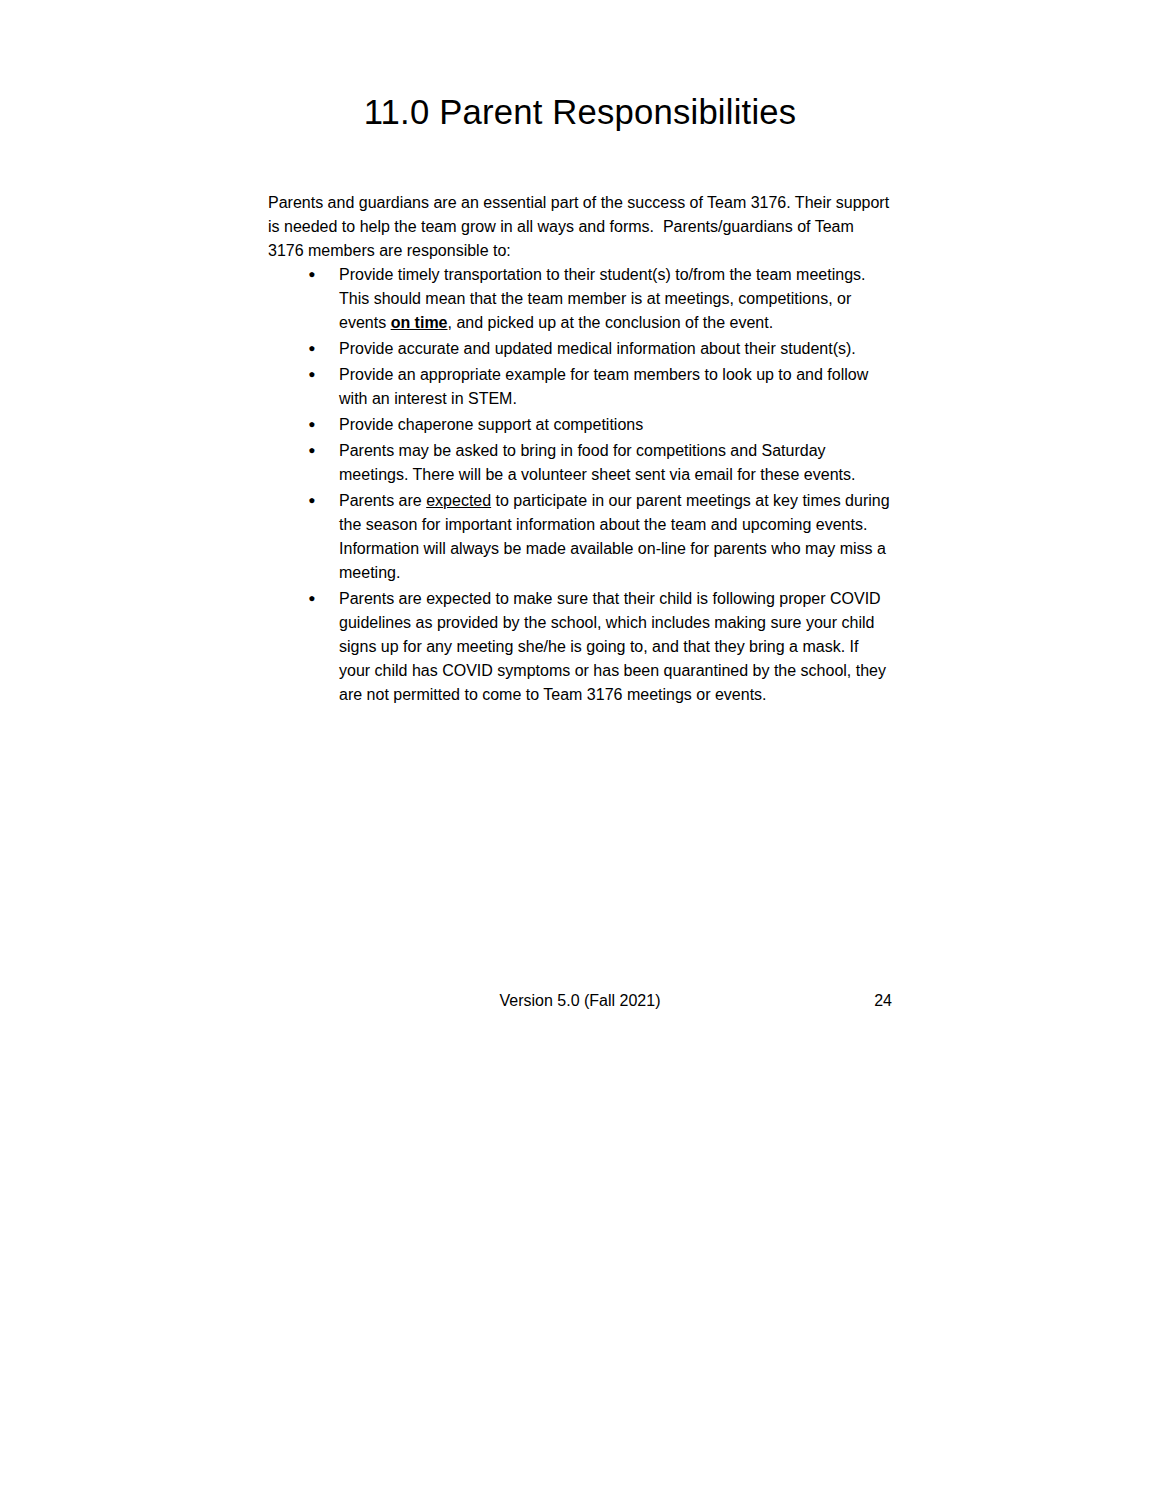11.0 Parent Responsibilities
Parents and guardians are an essential part of the success of Team 3176. Their support is needed to help the team grow in all ways and forms. Parents/guardians of Team 3176 members are responsible to:
Provide timely transportation to their student(s) to/from the team meetings. This should mean that the team member is at meetings, competitions, or events on time, and picked up at the conclusion of the event.
Provide accurate and updated medical information about their student(s).
Provide an appropriate example for team members to look up to and follow with an interest in STEM.
Provide chaperone support at competitions
Parents may be asked to bring in food for competitions and Saturday meetings. There will be a volunteer sheet sent via email for these events.
Parents are expected to participate in our parent meetings at key times during the season for important information about the team and upcoming events. Information will always be made available on-line for parents who may miss a meeting.
Parents are expected to make sure that their child is following proper COVID guidelines as provided by the school, which includes making sure your child signs up for any meeting she/he is going to, and that they bring a mask. If your child has COVID symptoms or has been quarantined by the school, they are not permitted to come to Team 3176 meetings or events.
Version 5.0 (Fall 2021)
24